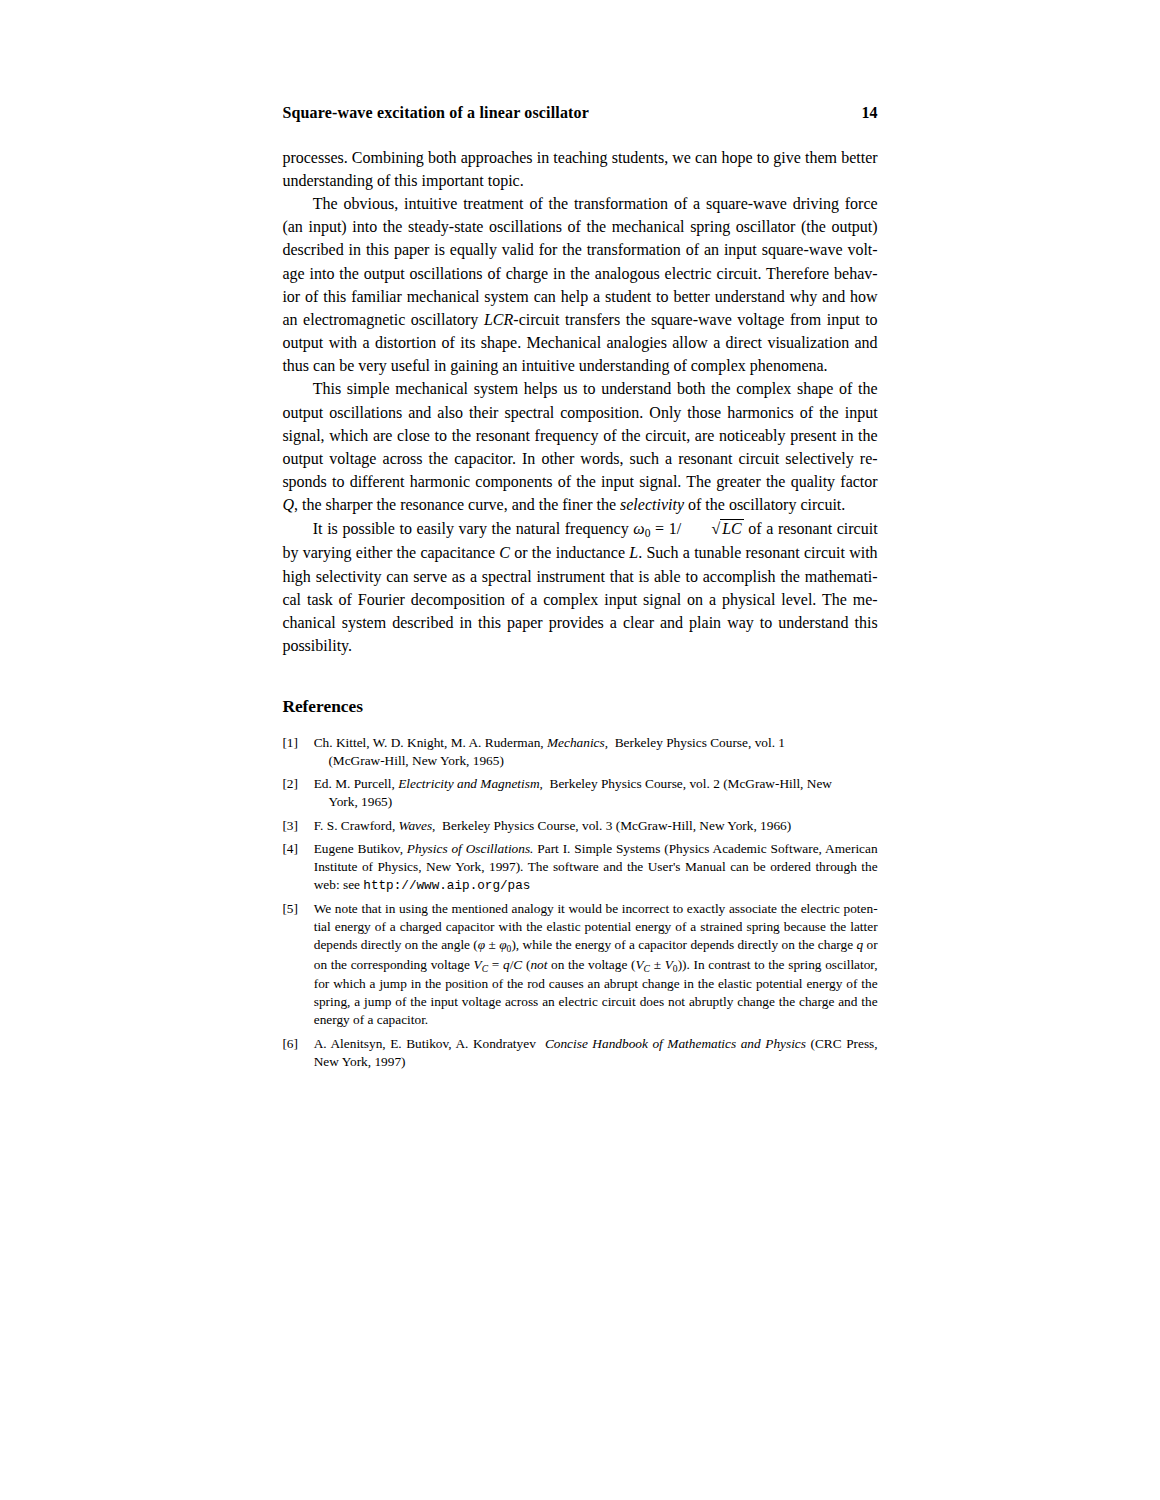Square-wave excitation of a linear oscillator 14
processes. Combining both approaches in teaching students, we can hope to give them better understanding of this important topic.
The obvious, intuitive treatment of the transformation of a square-wave driving force (an input) into the steady-state oscillations of the mechanical spring oscillator (the output) described in this paper is equally valid for the transformation of an input square-wave voltage into the output oscillations of charge in the analogous electric circuit. Therefore behavior of this familiar mechanical system can help a student to better understand why and how an electromagnetic oscillatory LCR-circuit transfers the square-wave voltage from input to output with a distortion of its shape. Mechanical analogies allow a direct visualization and thus can be very useful in gaining an intuitive understanding of complex phenomena.
This simple mechanical system helps us to understand both the complex shape of the output oscillations and also their spectral composition. Only those harmonics of the input signal, which are close to the resonant frequency of the circuit, are noticeably present in the output voltage across the capacitor. In other words, such a resonant circuit selectively responds to different harmonic components of the input signal. The greater the quality factor Q, the sharper the resonance curve, and the finer the selectivity of the oscillatory circuit.
It is possible to easily vary the natural frequency ω0 = 1/√LC of a resonant circuit by varying either the capacitance C or the inductance L. Such a tunable resonant circuit with high selectivity can serve as a spectral instrument that is able to accomplish the mathematical task of Fourier decomposition of a complex input signal on a physical level. The mechanical system described in this paper provides a clear and plain way to understand this possibility.
References
[1] Ch. Kittel, W. D. Knight, M. A. Ruderman, Mechanics, Berkeley Physics Course, vol. 1 (McGraw-Hill, New York, 1965)
[2] Ed. M. Purcell, Electricity and Magnetism, Berkeley Physics Course, vol. 2 (McGraw-Hill, New York, 1965)
[3] F. S. Crawford, Waves, Berkeley Physics Course, vol. 3 (McGraw-Hill, New York, 1966)
[4] Eugene Butikov, Physics of Oscillations. Part I. Simple Systems (Physics Academic Software, American Institute of Physics, New York, 1997). The software and the User's Manual can be ordered through the web: see http://www.aip.org/pas
[5] We note that in using the mentioned analogy it would be incorrect to exactly associate the electric potential energy of a charged capacitor with the elastic potential energy of a strained spring because the latter depends directly on the angle (φ ± φ0), while the energy of a capacitor depends directly on the charge q or on the corresponding voltage VC = q/C (not on the voltage (VC ± V0)). In contrast to the spring oscillator, for which a jump in the position of the rod causes an abrupt change in the elastic potential energy of the spring, a jump of the input voltage across an electric circuit does not abruptly change the charge and the energy of a capacitor.
[6] A. Alenitsyn, E. Butikov, A. Kondratyev Concise Handbook of Mathematics and Physics (CRC Press, New York, 1997)